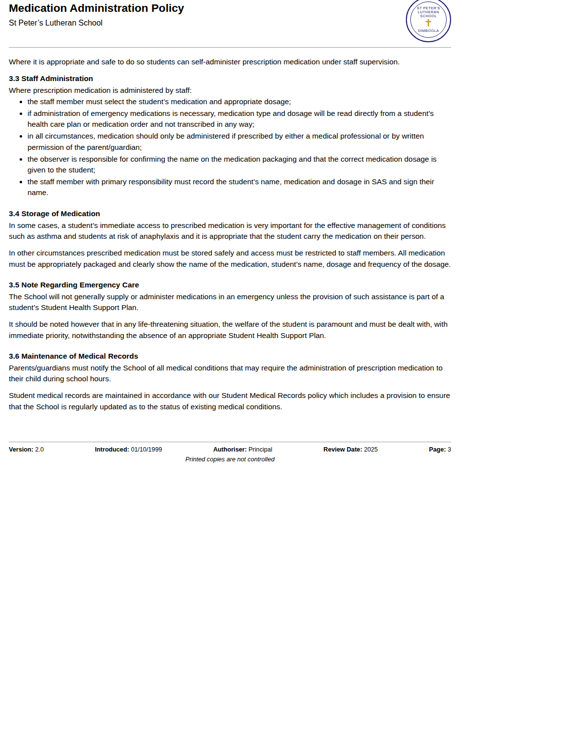Medication Administration Policy
St Peter’s Lutheran School
ST PETER’S LUTHERAN SCHOOL
✝
DIMBOOLA
Where it is appropriate and safe to do so students can self-administer prescription medication under staff supervision.
3.3 Staff Administration
Where prescription medication is administered by staff:
the staff member must select the student’s medication and appropriate dosage;
if administration of emergency medications is necessary, medication type and dosage will be read directly from a student’s health care plan or medication order and not transcribed in any way;
in all circumstances, medication should only be administered if prescribed by either a medical professional or by written permission of the parent/guardian;
the observer is responsible for confirming the name on the medication packaging and that the correct medication dosage is given to the student;
the staff member with primary responsibility must record the student’s name, medication and dosage in SAS and sign their name.
3.4 Storage of Medication
In some cases, a student’s immediate access to prescribed medication is very important for the effective management of conditions such as asthma and students at risk of anaphylaxis and it is appropriate that the student carry the medication on their person.
In other circumstances prescribed medication must be stored safely and access must be restricted to staff members. All medication must be appropriately packaged and clearly show the name of the medication, student’s name, dosage and frequency of the dosage.
3.5 Note Regarding Emergency Care
The School will not generally supply or administer medications in an emergency unless the provision of such assistance is part of a student’s Student Health Support Plan.
It should be noted however that in any life-threatening situation, the welfare of the student is paramount and must be dealt with, with immediate priority, notwithstanding the absence of an appropriate Student Health Support Plan.
3.6 Maintenance of Medical Records
Parents/guardians must notify the School of all medical conditions that may require the administration of prescription medication to their child during school hours.
Student medical records are maintained in accordance with our Student Medical Records policy which includes a provision to ensure that the School is regularly updated as to the status of existing medical conditions.
Version: 2.0 Introduced: 01/10/1999 Authoriser: Principal Review Date: 2025 Page: 3
Printed copies are not controlled